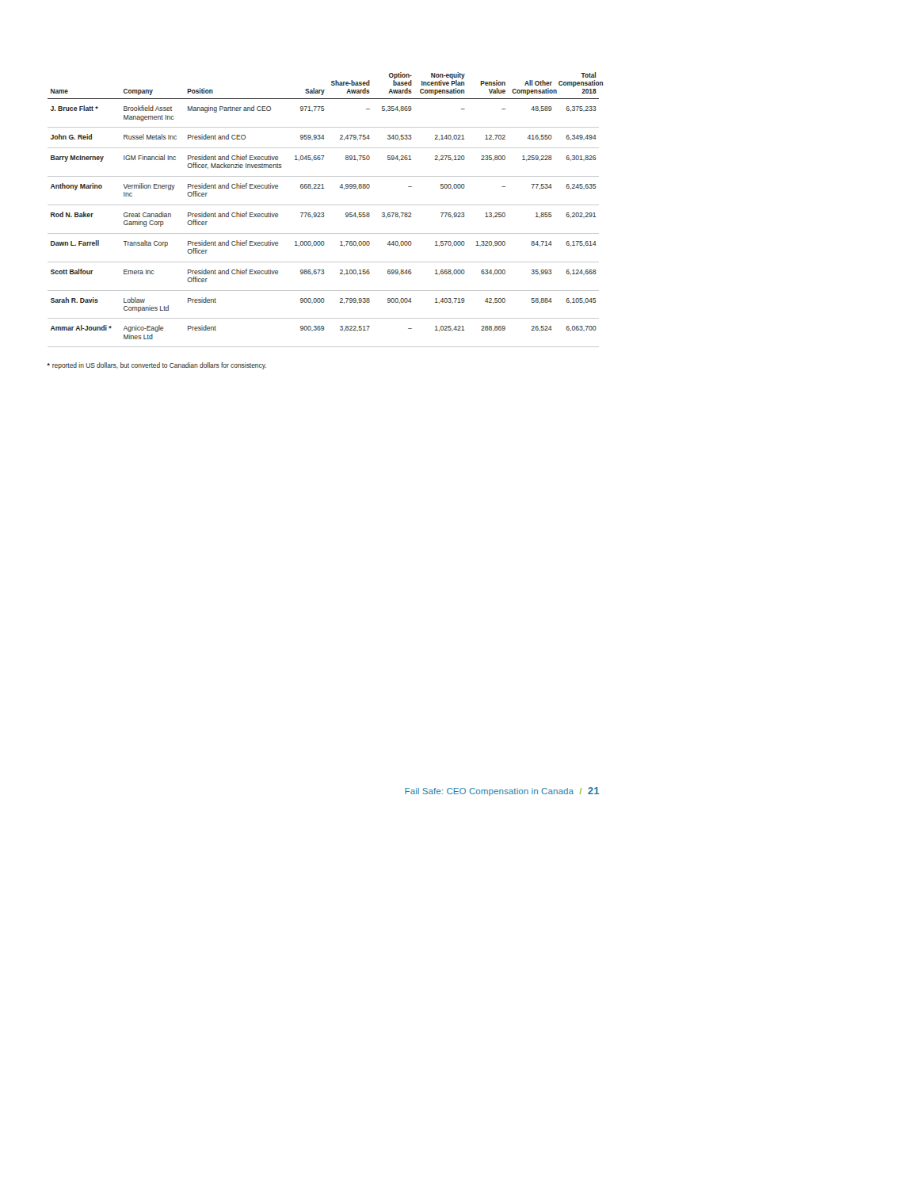| Name | Company | Position | Salary | Share-based Awards | Option- based Awards | Non-equity Incentive Plan Compensation | Pension Value | All Other Compensation | Total Compensation 2018 |
| --- | --- | --- | --- | --- | --- | --- | --- | --- | --- |
| J. Bruce Flatt * | Brookfield Asset Management Inc | Managing Partner and CEO | 971,775 | – | 5,354,869 | – | – | 48,589 | 6,375,233 |
| John G. Reid | Russel Metals Inc | President and CEO | 959,934 | 2,479,754 | 340,533 | 2,140,021 | 12,702 | 416,550 | 6,349,494 |
| Barry McInerney | IGM Financial Inc | President and Chief Executive Officer, Mackenzie Investments | 1,045,667 | 891,750 | 594,261 | 2,275,120 | 235,800 | 1,259,228 | 6,301,826 |
| Anthony Marino | Vermilion Energy Inc | President and Chief Executive Officer | 668,221 | 4,999,880 | – | 500,000 | – | 77,534 | 6,245,635 |
| Rod N. Baker | Great Canadian Gaming Corp | President and Chief Executive Officer | 776,923 | 954,558 | 3,678,782 | 776,923 | 13,250 | 1,855 | 6,202,291 |
| Dawn L. Farrell | Transalta Corp | President and Chief Executive Officer | 1,000,000 | 1,760,000 | 440,000 | 1,570,000 | 1,320,900 | 84,714 | 6,175,614 |
| Scott Balfour | Emera Inc | President and Chief Executive Officer | 986,673 | 2,100,156 | 699,846 | 1,668,000 | 634,000 | 35,993 | 6,124,668 |
| Sarah R. Davis | Loblaw Companies Ltd | President | 900,000 | 2,799,938 | 900,004 | 1,403,719 | 42,500 | 58,884 | 6,105,045 |
| Ammar Al-Joundi * | Agnico-Eagle Mines Ltd | President | 900,369 | 3,822,517 | – | 1,025,421 | 288,869 | 26,524 | 6,063,700 |
*reported in US dollars, but converted to Canadian dollars for consistency.
Fail Safe: CEO Compensation in Canada / 21